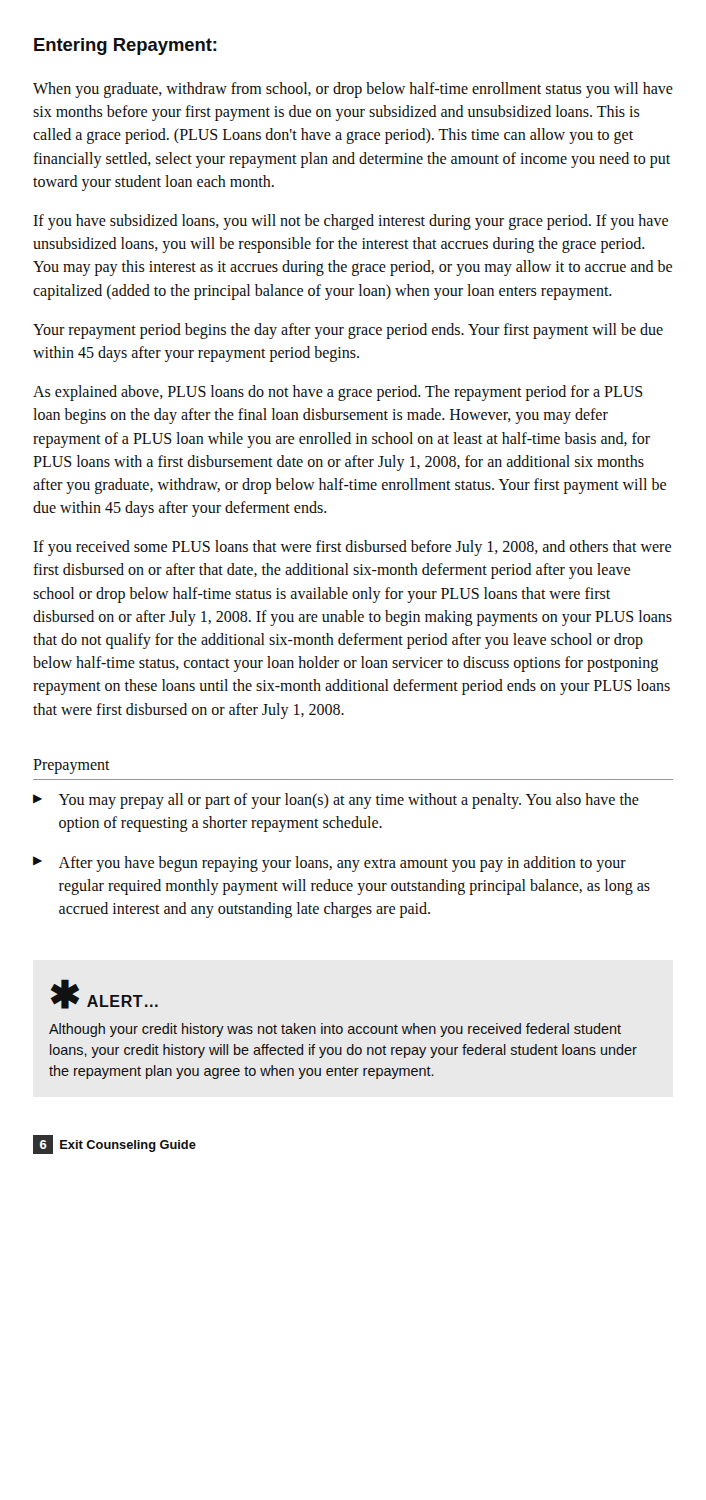Entering Repayment:
When you graduate, withdraw from school, or drop below half-time enrollment status you will have six months before your first payment is due on your subsidized and unsubsidized loans. This is called a grace period. (PLUS Loans don't have a grace period). This time can allow you to get financially settled, select your repayment plan and determine the amount of income you need to put toward your student loan each month.
If you have subsidized loans, you will not be charged interest during your grace period. If you have unsubsidized loans, you will be responsible for the interest that accrues during the grace period. You may pay this interest as it accrues during the grace period, or you may allow it to accrue and be capitalized (added to the principal balance of your loan) when your loan enters repayment.
Your repayment period begins the day after your grace period ends. Your first payment will be due within 45 days after your repayment period begins.
As explained above, PLUS loans do not have a grace period. The repayment period for a PLUS loan begins on the day after the final loan disbursement is made. However, you may defer repayment of a PLUS loan while you are enrolled in school on at least at half-time basis and, for PLUS loans with a first disbursement date on or after July 1, 2008, for an additional six months after you graduate, withdraw, or drop below half-time enrollment status. Your first payment will be due within 45 days after your deferment ends.
If you received some PLUS loans that were first disbursed before July 1, 2008, and others that were first disbursed on or after that date, the additional six-month deferment period after you leave school or drop below half-time status is available only for your PLUS loans that were first disbursed on or after July 1, 2008. If you are unable to begin making payments on your PLUS loans that do not qualify for the additional six-month deferment period after you leave school or drop below half-time status, contact your loan holder or loan servicer to discuss options for postponing repayment on these loans until the six-month additional deferment period ends on your PLUS loans that were first disbursed on or after July 1, 2008.
Prepayment
You may prepay all or part of your loan(s) at any time without a penalty. You also have the option of requesting a shorter repayment schedule.
After you have begun repaying your loans, any extra amount you pay in addition to your regular required monthly payment will reduce your outstanding principal balance, as long as accrued interest and any outstanding late charges are paid.
✱ALERT…
Although your credit history was not taken into account when you received federal student loans, your credit history will be affected if you do not repay your federal student loans under the repayment plan you agree to when you enter repayment.
6 Exit Counseling Guide